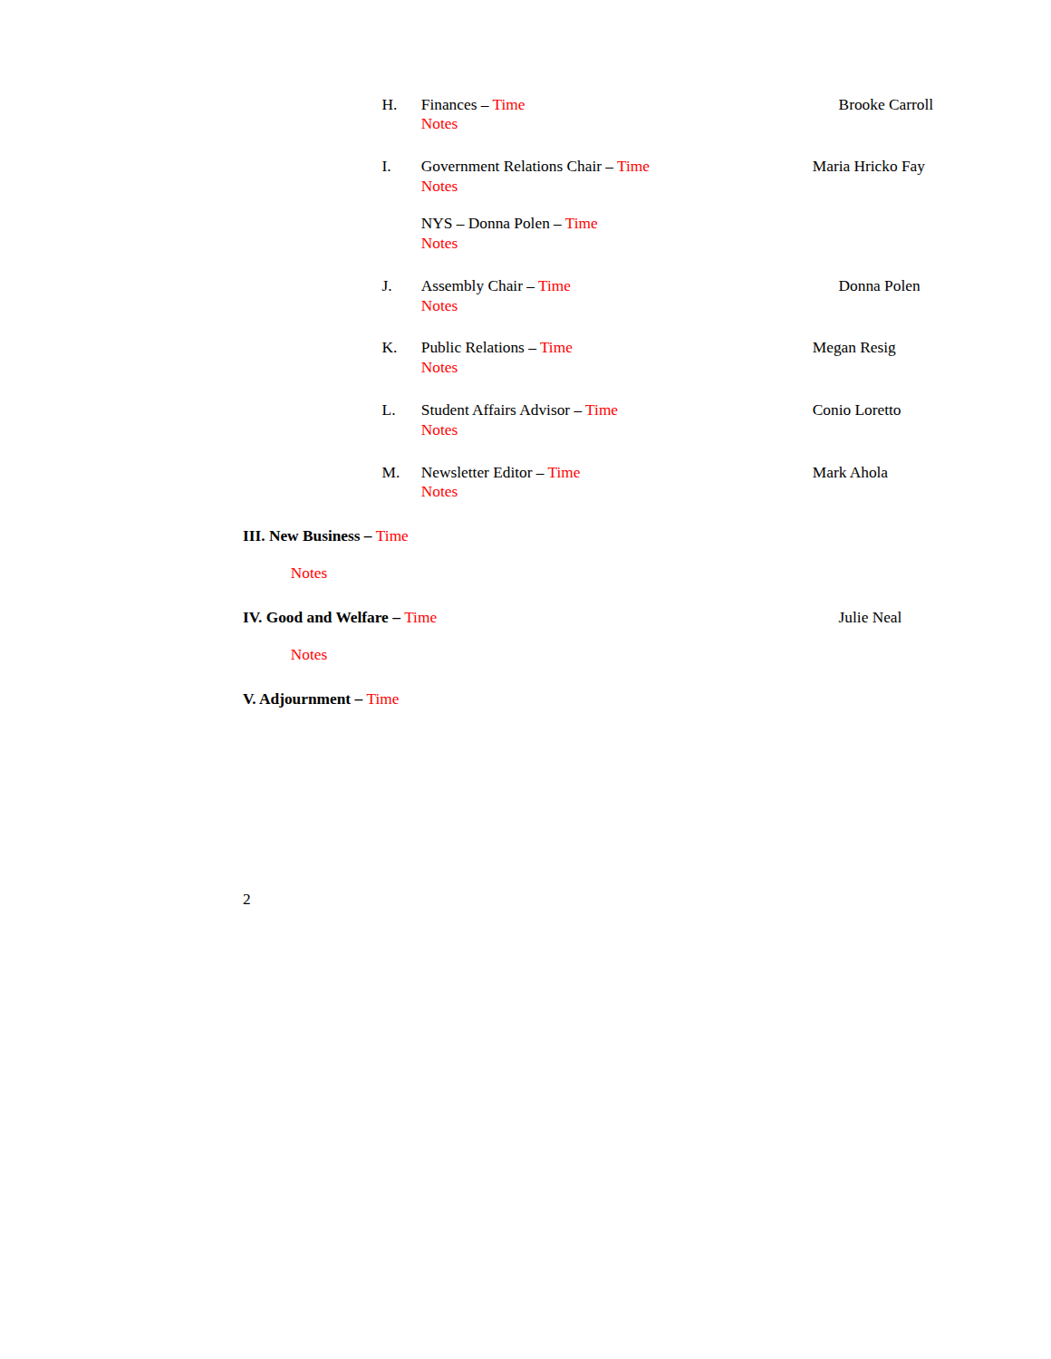H. Finances – Time Brooke Carroll
Notes
I. Government Relations Chair – Time Maria Hricko Fay
Notes
NYS – Donna Polen – Time
Notes
J. Assembly Chair – Time Donna Polen
Notes
K. Public Relations – Time Megan Resig
Notes
L. Student Affairs Advisor – Time Conio Loretto
Notes
M. Newsletter Editor – Time Mark Ahola
Notes
III. New Business – Time
Notes
IV. Good and Welfare – Time Julie Neal
Notes
V. Adjournment – Time
2